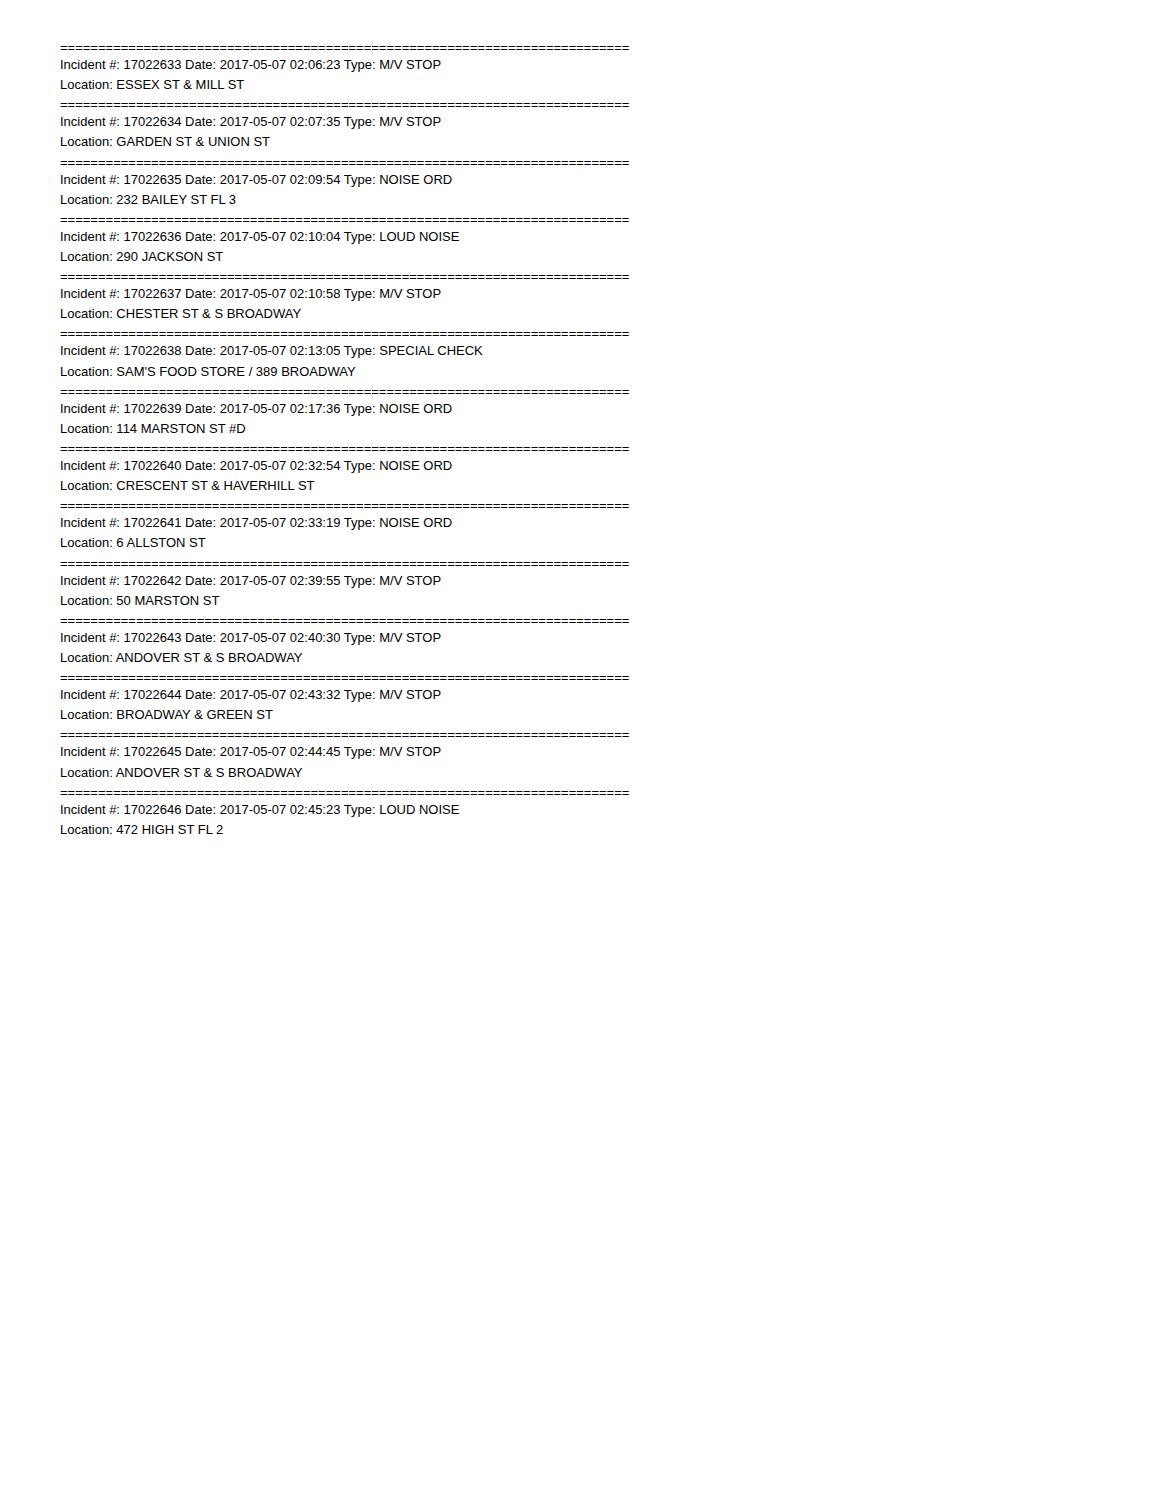===========================================================================
Incident #: 17022633 Date: 2017-05-07 02:06:23 Type: M/V STOP
Location: ESSEX ST & MILL ST
===========================================================================
Incident #: 17022634 Date: 2017-05-07 02:07:35 Type: M/V STOP
Location: GARDEN ST & UNION ST
===========================================================================
Incident #: 17022635 Date: 2017-05-07 02:09:54 Type: NOISE ORD
Location: 232 BAILEY ST FL 3
===========================================================================
Incident #: 17022636 Date: 2017-05-07 02:10:04 Type: LOUD NOISE
Location: 290 JACKSON ST
===========================================================================
Incident #: 17022637 Date: 2017-05-07 02:10:58 Type: M/V STOP
Location: CHESTER ST & S BROADWAY
===========================================================================
Incident #: 17022638 Date: 2017-05-07 02:13:05 Type: SPECIAL CHECK
Location: SAM'S FOOD STORE / 389 BROADWAY
===========================================================================
Incident #: 17022639 Date: 2017-05-07 02:17:36 Type: NOISE ORD
Location: 114 MARSTON ST #D
===========================================================================
Incident #: 17022640 Date: 2017-05-07 02:32:54 Type: NOISE ORD
Location: CRESCENT ST & HAVERHILL ST
===========================================================================
Incident #: 17022641 Date: 2017-05-07 02:33:19 Type: NOISE ORD
Location: 6 ALLSTON ST
===========================================================================
Incident #: 17022642 Date: 2017-05-07 02:39:55 Type: M/V STOP
Location: 50 MARSTON ST
===========================================================================
Incident #: 17022643 Date: 2017-05-07 02:40:30 Type: M/V STOP
Location: ANDOVER ST & S BROADWAY
===========================================================================
Incident #: 17022644 Date: 2017-05-07 02:43:32 Type: M/V STOP
Location: BROADWAY & GREEN ST
===========================================================================
Incident #: 17022645 Date: 2017-05-07 02:44:45 Type: M/V STOP
Location: ANDOVER ST & S BROADWAY
===========================================================================
Incident #: 17022646 Date: 2017-05-07 02:45:23 Type: LOUD NOISE
Location: 472 HIGH ST FL 2